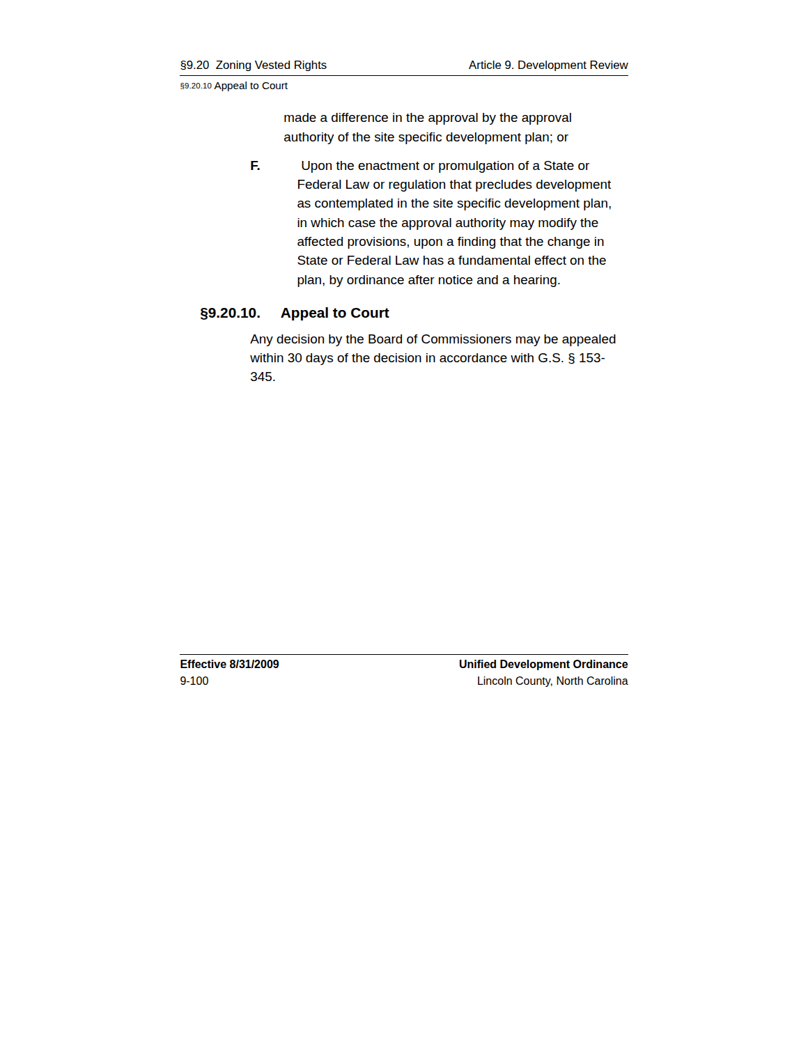§9.20 Zoning Vested Rights
Article 9. Development Review
§9.20.10 Appeal to Court
made a difference in the approval by the approval authority of the site specific development plan; or
F.
Upon the enactment or promulgation of a State or Federal Law or regulation that precludes development as contemplated in the site specific development plan, in which case the approval authority may modify the affected provisions, upon a finding that the change in State or Federal Law has a fundamental effect on the plan, by ordinance after notice and a hearing.
§9.20.10. Appeal to Court
Any decision by the Board of Commissioners may be appealed within 30 days of the decision in accordance with G.S. § 153-345.
Effective 8/31/2009
Unified Development Ordinance
9-100
Lincoln County, North Carolina